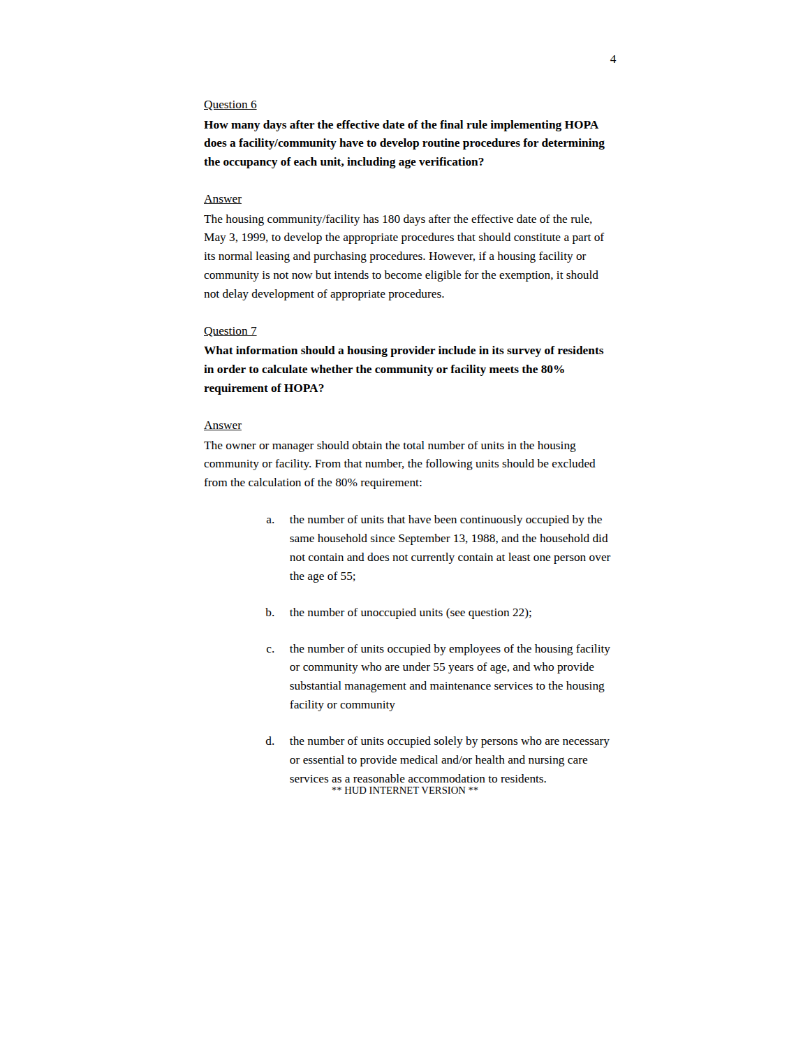4
Question 6
How many days after the effective date of the final rule implementing HOPA does a facility/community have to develop routine procedures for determining the occupancy of each unit, including age verification?
Answer
The housing community/facility has 180 days after the effective date of the rule, May 3, 1999, to develop the appropriate procedures that should constitute a part of its normal leasing and purchasing procedures. However, if a housing facility or community is not now but intends to become eligible for the exemption, it should not delay development of appropriate procedures.
Question 7
What information should a housing provider include in its survey of residents in order to calculate whether the community or facility meets the 80% requirement of HOPA?
Answer
The owner or manager should obtain the total number of units in the housing community or facility. From that number, the following units should be excluded from the calculation of the 80% requirement:
the number of units that have been continuously occupied by the same household since September 13, 1988, and the household did not contain and does not currently contain at least one person over the age of 55;
the number of unoccupied units (see question 22);
the number of units occupied by employees of the housing facility or community who are under 55 years of age, and who provide substantial management and maintenance services to the housing facility or community
the number of units occupied solely by persons who are necessary or essential to provide medical and/or health and nursing care services as a reasonable accommodation to residents.
** HUD INTERNET VERSION **